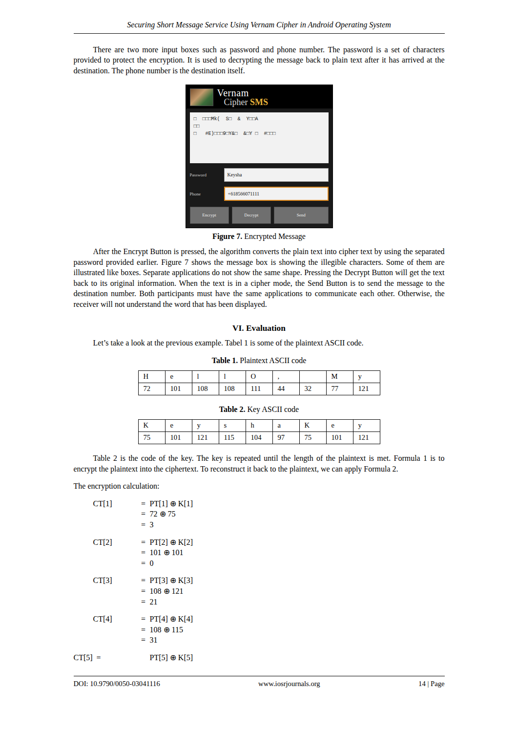Securing Short Message Service Using Vernam Cipher in Android Operating System
There are two more input boxes such as password and phone number. The password is a set of characters provided to protect the encryption. It is used to decrypting the message back to plain text after it has arrived at the destination. The phone number is the destination itself.
Vernam
Cipher SMS
□ □□□Mk( S□ & Y□□A
□□
□ #E)□□□9□Y&□ &□Y □ #□□□
Password
Keysha
Phone
+618566071111
Encrypt
Decrypt
Send
Figure 7. Encrypted Message
After the Encrypt Button is pressed, the algorithm converts the plain text into cipher text by using the separated password provided earlier. Figure 7 shows the message box is showing the illegible characters. Some of them are illustrated like boxes. Separate applications do not show the same shape. Pressing the Decrypt Button will get the text back to its original information. When the text is in a cipher mode, the Send Button is to send the message to the destination number. Both participants must have the same applications to communicate each other. Otherwise, the receiver will not understand the word that has been displayed.
VI. Evaluation
Let’s take a look at the previous example. Tabel 1 is some of the plaintext ASCII code.
Table 1. Plaintext ASCII code
| H | e | l | l | O | , | | M | y |
| 72 | 101 | 108 | 108 | 111 | 44 | 32 | 77 | 121 |
Table 2. Key ASCII code
| K | e | y | s | h | a | K | e | y |
| 75 | 101 | 121 | 115 | 104 | 97 | 75 | 101 | 121 |
Table 2 is the code of the key. The key is repeated until the length of the plaintext is met. Formula 1 is to encrypt the plaintext into the ciphertext. To reconstruct it back to the plaintext, we can apply Formula 2.
The encryption calculation:
CT[1]=PT[1] ⊕ K[1]
=72 ⊕ 75
=3
CT[2]=PT[2] ⊕ K[2]
=101 ⊕ 101
=0
CT[3]=PT[3] ⊕ K[3]
=108 ⊕ 121
=21
CT[4]=PT[4] ⊕ K[4]
=108 ⊕ 115
=31
CT[5] = PT[5] ⊕ K[5]
DOI: 10.9790/0050-03041116
www.iosrjournals.org
14 | Page